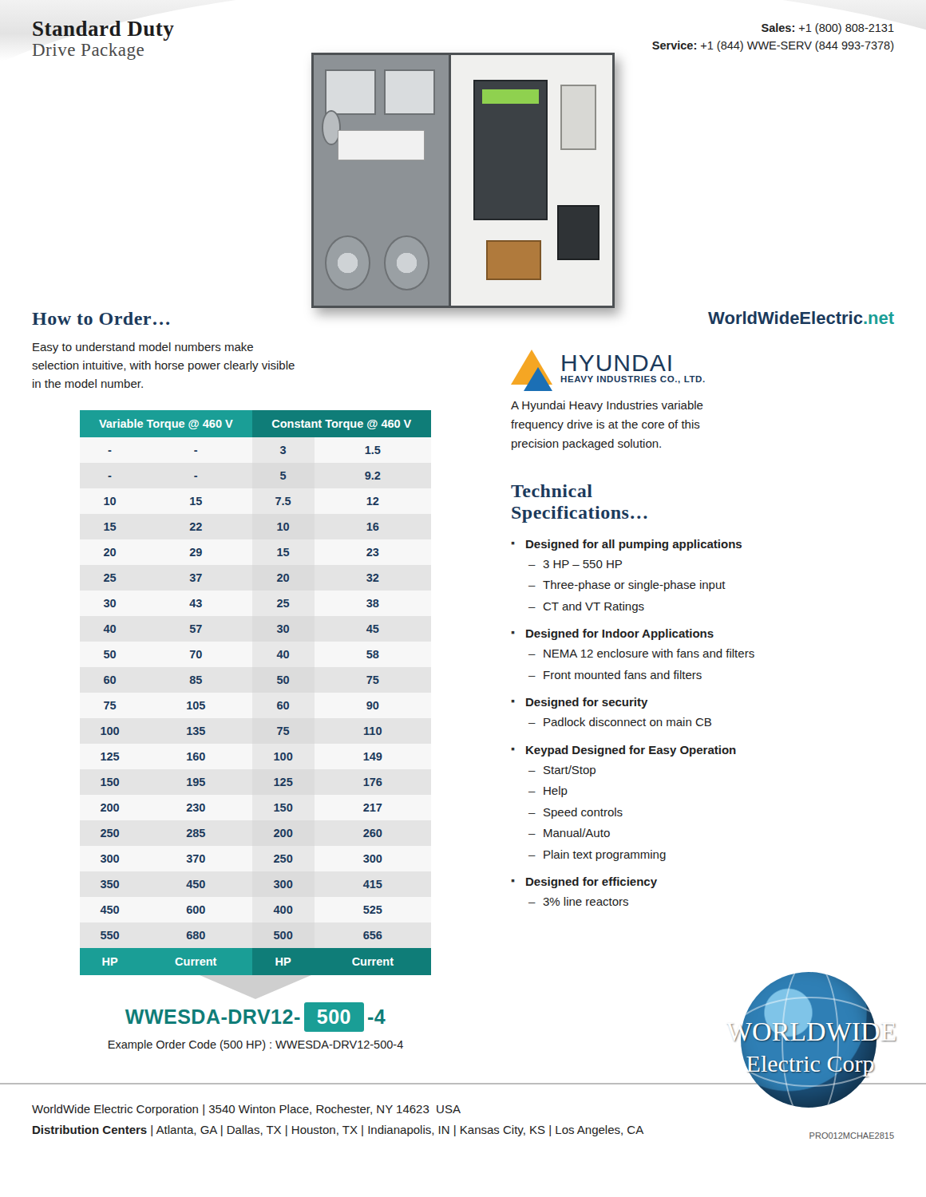Standard Duty
Drive Package
Sales: +1 (800) 808-2131
Service: +1 (844) WWE-SERV (844 993-7378)
How to Order…
Easy to understand model numbers make selection intuitive, with horse power clearly visible in the model number.
| Variable Torque @ 460 V | Constant Torque @ 460 V |
| --- | --- |
| - | - | 3 | 1.5 |
| - | - | 5 | 9.2 |
| 10 | 15 | 7.5 | 12 |
| 15 | 22 | 10 | 16 |
| 20 | 29 | 15 | 23 |
| 25 | 37 | 20 | 32 |
| 30 | 43 | 25 | 38 |
| 40 | 57 | 30 | 45 |
| 50 | 70 | 40 | 58 |
| 60 | 85 | 50 | 75 |
| 75 | 105 | 60 | 90 |
| 100 | 135 | 75 | 110 |
| 125 | 160 | 100 | 149 |
| 150 | 195 | 125 | 176 |
| 200 | 230 | 150 | 217 |
| 250 | 285 | 200 | 260 |
| 300 | 370 | 250 | 300 |
| 350 | 450 | 300 | 415 |
| 450 | 600 | 400 | 525 |
| 550 | 680 | 500 | 656 |
| HP | Current | HP | Current |
WWESDA-DRV12-500-4
Example Order Code (500 HP) : WWESDA-DRV12-500-4
WorldWideElectric.net
HYUNDAI
HEAVY INDUSTRIES CO., LTD.
A Hyundai Heavy Industries variable frequency drive is at the core of this precision packaged solution.
Technical
Specifications…
Designed for all pumping applications
3 HP – 550 HP
Three-phase or single-phase input
CT and VT Ratings
Designed for Indoor Applications
NEMA 12 enclosure with fans and filters
Front mounted fans and filters
Designed for security
Padlock disconnect on main CB
Keypad Designed for Easy Operation
Start/Stop
Help
Speed controls
Manual/Auto
Plain text programming
Designed for efficiency
3% line reactors
WORLDWIDE
Electric Corp
WorldWide Electric Corporation | 3540 Winton Place, Rochester, NY 14623 USA
Distribution Centers | Atlanta, GA | Dallas, TX | Houston, TX | Indianapolis, IN | Kansas City, KS | Los Angeles, CA
PRO012MCHAE2815